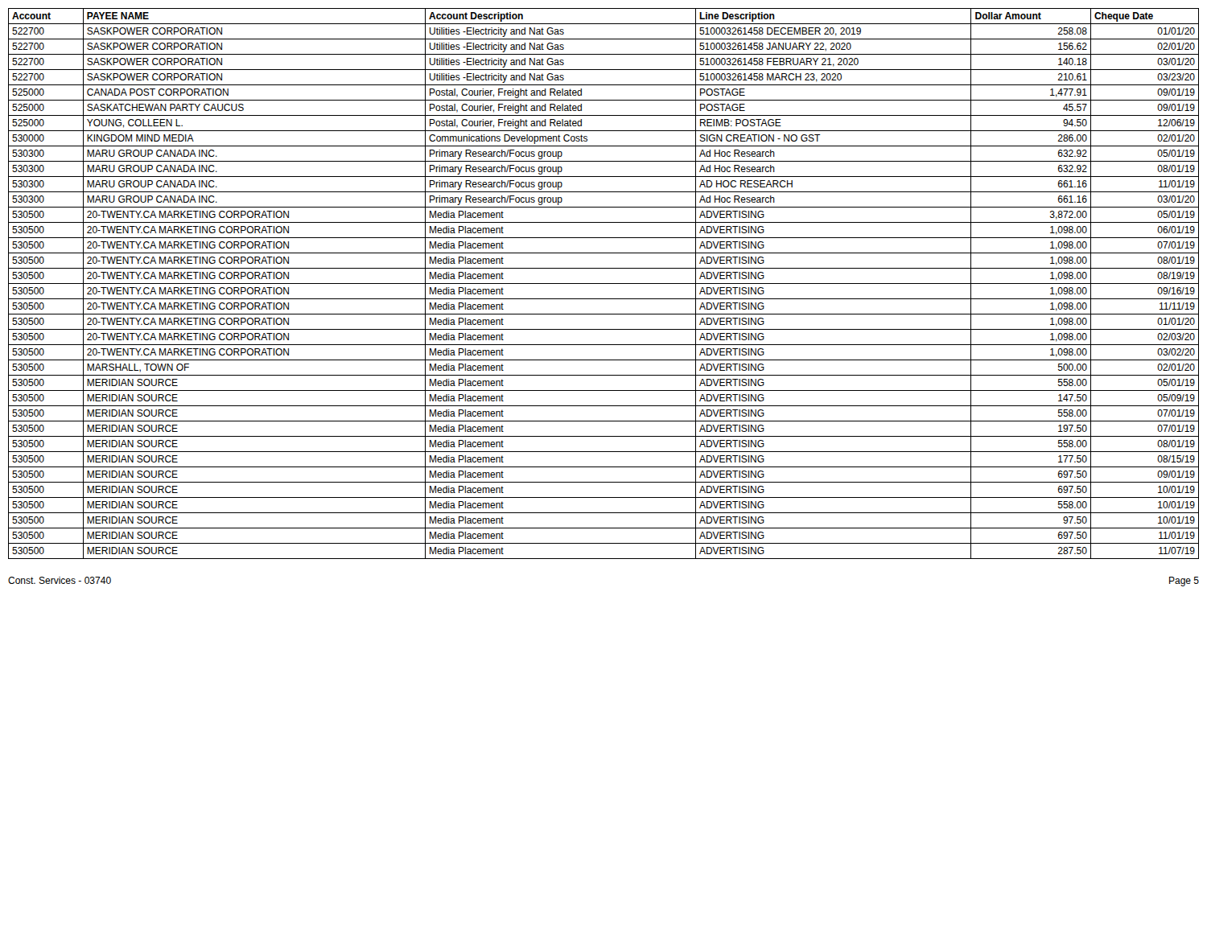| Account | PAYEE NAME | Account Description | Line Description | Dollar Amount | Cheque Date |
| --- | --- | --- | --- | --- | --- |
| 522700 | SASKPOWER CORPORATION | Utilities -Electricity and Nat Gas | 510003261458 DECEMBER 20, 2019 | 258.08 | 01/01/20 |
| 522700 | SASKPOWER CORPORATION | Utilities -Electricity and Nat Gas | 510003261458 JANUARY 22, 2020 | 156.62 | 02/01/20 |
| 522700 | SASKPOWER CORPORATION | Utilities -Electricity and Nat Gas | 510003261458 FEBRUARY 21, 2020 | 140.18 | 03/01/20 |
| 522700 | SASKPOWER CORPORATION | Utilities -Electricity and Nat Gas | 510003261458 MARCH 23, 2020 | 210.61 | 03/23/20 |
| 525000 | CANADA POST CORPORATION | Postal, Courier, Freight and Related | POSTAGE | 1,477.91 | 09/01/19 |
| 525000 | SASKATCHEWAN PARTY CAUCUS | Postal, Courier, Freight and Related | POSTAGE | 45.57 | 09/01/19 |
| 525000 | YOUNG, COLLEEN L. | Postal, Courier, Freight and Related | REIMB: POSTAGE | 94.50 | 12/06/19 |
| 530000 | KINGDOM MIND MEDIA | Communications Development Costs | SIGN CREATION - NO GST | 286.00 | 02/01/20 |
| 530300 | MARU GROUP CANADA INC. | Primary Research/Focus group | Ad Hoc Research | 632.92 | 05/01/19 |
| 530300 | MARU GROUP CANADA INC. | Primary Research/Focus group | Ad Hoc Research | 632.92 | 08/01/19 |
| 530300 | MARU GROUP CANADA INC. | Primary Research/Focus group | AD HOC RESEARCH | 661.16 | 11/01/19 |
| 530300 | MARU GROUP CANADA INC. | Primary Research/Focus group | Ad Hoc Research | 661.16 | 03/01/20 |
| 530500 | 20-TWENTY.CA MARKETING CORPORATION | Media Placement | ADVERTISING | 3,872.00 | 05/01/19 |
| 530500 | 20-TWENTY.CA MARKETING CORPORATION | Media Placement | ADVERTISING | 1,098.00 | 06/01/19 |
| 530500 | 20-TWENTY.CA MARKETING CORPORATION | Media Placement | ADVERTISING | 1,098.00 | 07/01/19 |
| 530500 | 20-TWENTY.CA MARKETING CORPORATION | Media Placement | ADVERTISING | 1,098.00 | 08/01/19 |
| 530500 | 20-TWENTY.CA MARKETING CORPORATION | Media Placement | ADVERTISING | 1,098.00 | 08/19/19 |
| 530500 | 20-TWENTY.CA MARKETING CORPORATION | Media Placement | ADVERTISING | 1,098.00 | 09/16/19 |
| 530500 | 20-TWENTY.CA MARKETING CORPORATION | Media Placement | ADVERTISING | 1,098.00 | 11/11/19 |
| 530500 | 20-TWENTY.CA MARKETING CORPORATION | Media Placement | ADVERTISING | 1,098.00 | 01/01/20 |
| 530500 | 20-TWENTY.CA MARKETING CORPORATION | Media Placement | ADVERTISING | 1,098.00 | 02/03/20 |
| 530500 | 20-TWENTY.CA MARKETING CORPORATION | Media Placement | ADVERTISING | 1,098.00 | 03/02/20 |
| 530500 | MARSHALL, TOWN OF | Media Placement | ADVERTISING | 500.00 | 02/01/20 |
| 530500 | MERIDIAN SOURCE | Media Placement | ADVERTISING | 558.00 | 05/01/19 |
| 530500 | MERIDIAN SOURCE | Media Placement | ADVERTISING | 147.50 | 05/09/19 |
| 530500 | MERIDIAN SOURCE | Media Placement | ADVERTISING | 558.00 | 07/01/19 |
| 530500 | MERIDIAN SOURCE | Media Placement | ADVERTISING | 197.50 | 07/01/19 |
| 530500 | MERIDIAN SOURCE | Media Placement | ADVERTISING | 558.00 | 08/01/19 |
| 530500 | MERIDIAN SOURCE | Media Placement | ADVERTISING | 177.50 | 08/15/19 |
| 530500 | MERIDIAN SOURCE | Media Placement | ADVERTISING | 697.50 | 09/01/19 |
| 530500 | MERIDIAN SOURCE | Media Placement | ADVERTISING | 697.50 | 10/01/19 |
| 530500 | MERIDIAN SOURCE | Media Placement | ADVERTISING | 558.00 | 10/01/19 |
| 530500 | MERIDIAN SOURCE | Media Placement | ADVERTISING | 97.50 | 10/01/19 |
| 530500 | MERIDIAN SOURCE | Media Placement | ADVERTISING | 697.50 | 11/01/19 |
| 530500 | MERIDIAN SOURCE | Media Placement | ADVERTISING | 287.50 | 11/07/19 |
Const. Services - 03740 Page 5